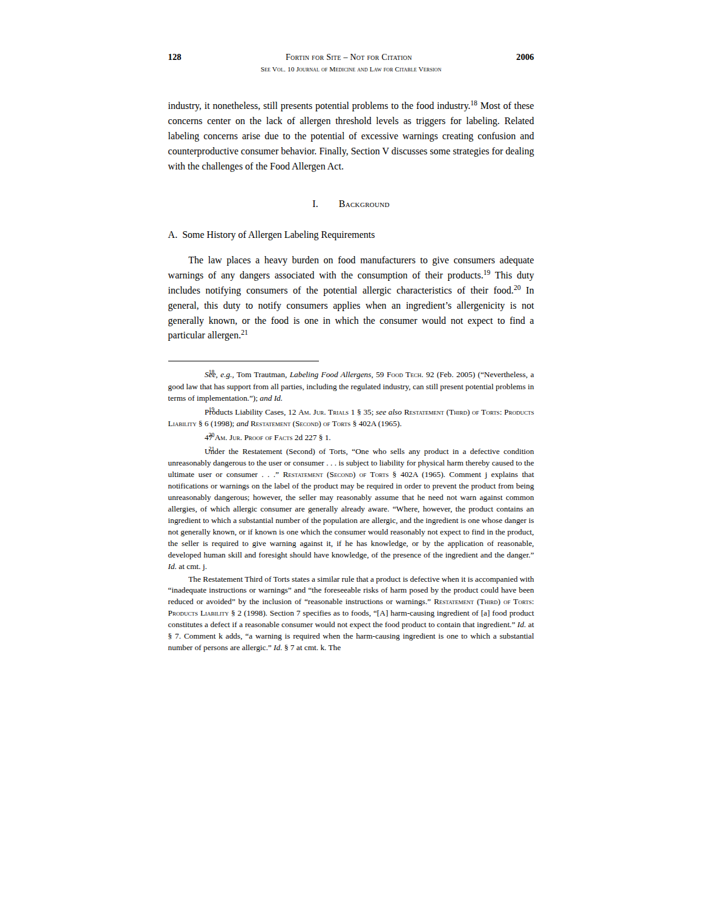128 Fortin for Site – Not for Citation 2006
See Vol. 10 Journal of Medicine and Law for Citable Version
industry, it nonetheless, still presents potential problems to the food industry.18 Most of these concerns center on the lack of allergen threshold levels as triggers for labeling. Related labeling concerns arise due to the potential of excessive warnings creating confusion and counterproductive consumer behavior. Finally, Section V discusses some strategies for dealing with the challenges of the Food Allergen Act.
I. Background
A. Some History of Allergen Labeling Requirements
The law places a heavy burden on food manufacturers to give consumers adequate warnings of any dangers associated with the consumption of their products.19 This duty includes notifying consumers of the potential allergic characteristics of their food.20 In general, this duty to notify consumers applies when an ingredient’s allergenicity is not generally known, or the food is one in which the consumer would not expect to find a particular allergen.21
18 See, e.g., Tom Trautman, Labeling Food Allergens, 59 Food Tech. 92 (Feb. 2005) (“Nevertheless, a good law that has support from all parties, including the regulated industry, can still present potential problems in terms of implementation.”); and Id.
19 Products Liability Cases, 12 Am. Jur. Trials 1 § 35; see also Restatement (Third) of Torts: Products Liability § 6 (1998); and Restatement (Second) of Torts § 402A (1965).
2047 Am. Jur. Proof of Facts 2d 227 § 1.
21 Under the Restatement (Second) of Torts, “One who sells any product in a defective condition unreasonably dangerous to the user or consumer . . . is subject to liability for physical harm thereby caused to the ultimate user or consumer . . .” Restatement (Second) of Torts § 402A (1965). Comment j explains that notifications or warnings on the label of the product may be required in order to prevent the product from being unreasonably dangerous; however, the seller may reasonably assume that he need not warn against common allergies, of which allergic consumer are generally already aware. “Where, however, the product contains an ingredient to which a substantial number of the population are allergic, and the ingredient is one whose danger is not generally known, or if known is one which the consumer would reasonably not expect to find in the product, the seller is required to give warning against it, if he has knowledge, or by the application of reasonable, developed human skill and foresight should have knowledge, of the presence of the ingredient and the danger.” Id. at cmt. j.
The Restatement Third of Torts states a similar rule that a product is defective when it is accompanied with “inadequate instructions or warnings” and “the foreseeable risks of harm posed by the product could have been reduced or avoided” by the inclusion of “reasonable instructions or warnings.” Restatement (Third) of Torts: Products Liability § 2 (1998). Section 7 specifies as to foods, “[A] harm-causing ingredient of [a] food product constitutes a defect if a reasonable consumer would not expect the food product to contain that ingredient.” Id. at § 7. Comment k adds, “a warning is required when the harm-causing ingredient is one to which a substantial number of persons are allergic.” Id. § 7 at cmt. k. The